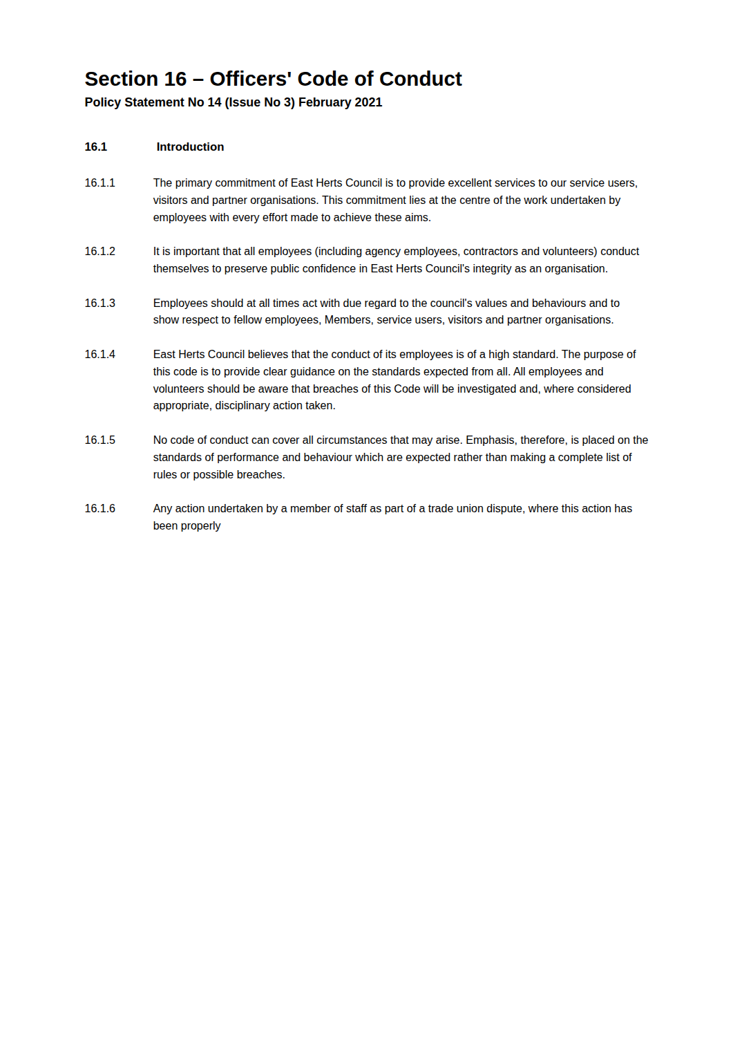Section 16 – Officers' Code of Conduct
Policy Statement No 14 (Issue No 3) February 2021
16.1 Introduction
16.1.1 The primary commitment of East Herts Council is to provide excellent services to our service users, visitors and partner organisations. This commitment lies at the centre of the work undertaken by employees with every effort made to achieve these aims.
16.1.2 It is important that all employees (including agency employees, contractors and volunteers) conduct themselves to preserve public confidence in East Herts Council's integrity as an organisation.
16.1.3 Employees should at all times act with due regard to the council's values and behaviours and to show respect to fellow employees, Members, service users, visitors and partner organisations.
16.1.4 East Herts Council believes that the conduct of its employees is of a high standard. The purpose of this code is to provide clear guidance on the standards expected from all. All employees and volunteers should be aware that breaches of this Code will be investigated and, where considered appropriate, disciplinary action taken.
16.1.5 No code of conduct can cover all circumstances that may arise. Emphasis, therefore, is placed on the standards of performance and behaviour which are expected rather than making a complete list of rules or possible breaches.
16.1.6 Any action undertaken by a member of staff as part of a trade union dispute, where this action has been properly